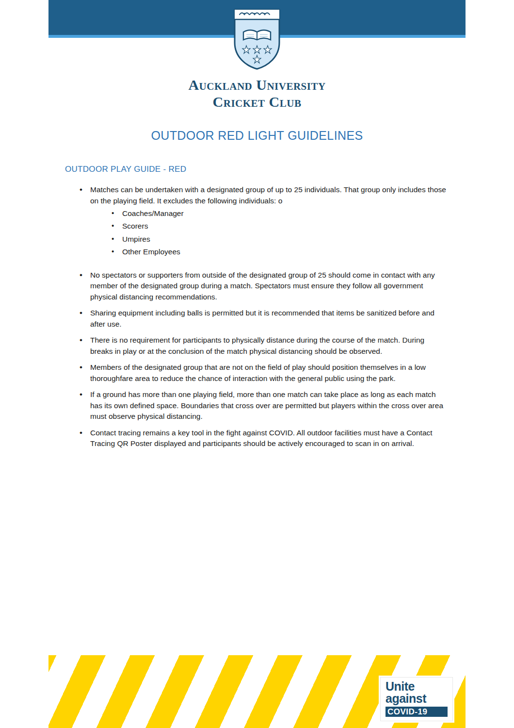Auckland University Cricket Club
OUTDOOR RED LIGHT GUIDELINES
OUTDOOR PLAY GUIDE - RED
Matches can be undertaken with a designated group of up to 25 individuals. That group only includes those on the playing field. It excludes the following individuals: o
Coaches/Manager
Scorers
Umpires
Other Employees
No spectators or supporters from outside of the designated group of 25 should come in contact with any member of the designated group during a match. Spectators must ensure they follow all government physical distancing recommendations.
Sharing equipment including balls is permitted but it is recommended that items be sanitized before and after use.
There is no requirement for participants to physically distance during the course of the match. During breaks in play or at the conclusion of the match physical distancing should be observed.
Members of the designated group that are not on the field of play should position themselves in a low thoroughfare area to reduce the chance of interaction with the general public using the park.
If a ground has more than one playing field, more than one match can take place as long as each match has its own defined space. Boundaries that cross over are permitted but players within the cross over area must observe physical distancing.
Contact tracing remains a key tool in the fight against COVID. All outdoor facilities must have a Contact Tracing QR Poster displayed and participants should be actively encouraged to scan in on arrival.
Unite against COVID-19